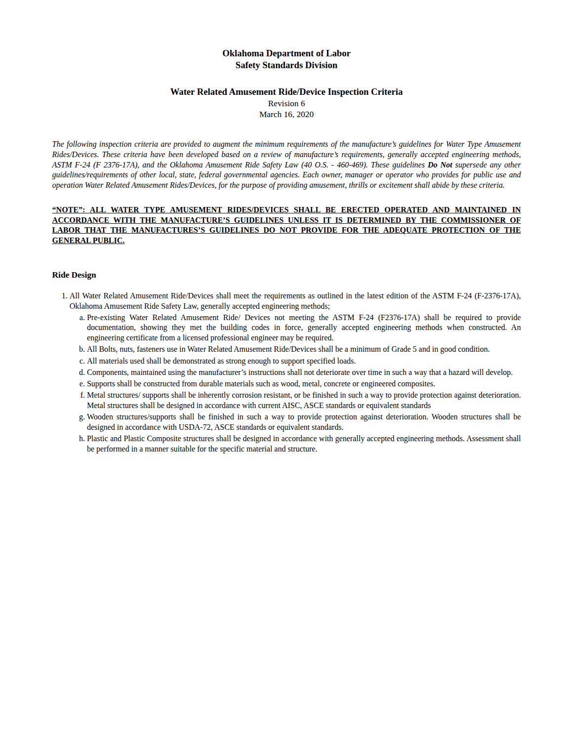Oklahoma Department of Labor
Safety Standards Division
Water Related Amusement Ride/Device Inspection Criteria
Revision 6
March 16, 2020
The following inspection criteria are provided to augment the minimum requirements of the manufacture’s guidelines for Water Type Amusement Rides/Devices. These criteria have been developed based on a review of manufacture’s requirements, generally accepted engineering methods, ASTM F-24 (F 2376-17A), and the Oklahoma Amusement Ride Safety Law (40 O.S. - 460-469). These guidelines Do Not supersede any other guidelines/requirements of other local, state, federal governmental agencies. Each owner, manager or operator who provides for public use and operation Water Related Amusement Rides/Devices, for the purpose of providing amusement, thrills or excitement shall abide by these criteria.
“NOTE”: ALL WATER TYPE AMUSEMENT RIDES/DEVICES SHALL BE ERECTED OPERATED AND MAINTAINED IN ACCORDANCE WITH THE MANUFACTURE’S GUIDELINES UNLESS IT IS DETERMINED BY THE COMMISSIONER OF LABOR THAT THE MANUFACTURES’S GUIDELINES DO NOT PROVIDE FOR THE ADEQUATE PROTECTION OF THE GENERAL PUBLIC.
Ride Design
All Water Related Amusement Ride/Devices shall meet the requirements as outlined in the latest edition of the ASTM F-24 (F-2376-17A), Oklahoma Amusement Ride Safety Law, generally accepted engineering methods;
Pre-existing Water Related Amusement Ride/ Devices not meeting the ASTM F-24 (F2376-17A) shall be required to provide documentation, showing they met the building codes in force, generally accepted engineering methods when constructed. An engineering certificate from a licensed professional engineer may be required.
All Bolts, nuts, fasteners use in Water Related Amusement Ride/Devices shall be a minimum of Grade 5 and in good condition.
All materials used shall be demonstrated as strong enough to support specified loads.
Components, maintained using the manufacturer’s instructions shall not deteriorate over time in such a way that a hazard will develop.
Supports shall be constructed from durable materials such as wood, metal, concrete or engineered composites.
Metal structures/ supports shall be inherently corrosion resistant, or be finished in such a way to provide protection against deterioration. Metal structures shall be designed in accordance with current AISC, ASCE standards or equivalent standards
Wooden structures/supports shall be finished in such a way to provide protection against deterioration. Wooden structures shall be designed in accordance with USDA-72, ASCE standards or equivalent standards.
Plastic and Plastic Composite structures shall be designed in accordance with generally accepted engineering methods. Assessment shall be performed in a manner suitable for the specific material and structure.